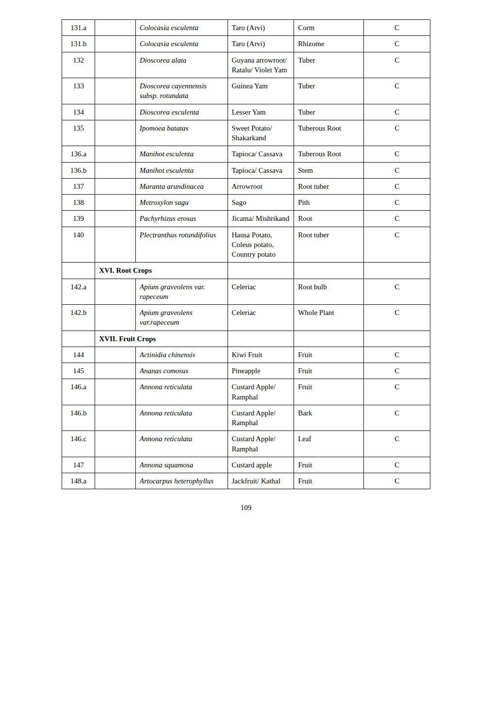| 131.a | | Colocasia esculenta | Taro (Arvi) | Corm | C |
| 131.b | | Colocasia esculenta | Taro (Arvi) | Rhizome | C |
| 132 | | Dioscorea alata | Guyana arrowroot/ Ratalu/ Violet Yam | Tuber | C |
| 133 | | Dioscorea cayennensis subsp. rotundata | Guinea Yam | Tuber | C |
| 134 | | Dioscorea esculenta | Lesser Yam | Tuber | C |
| 135 | | Ipomoea batatas | Sweet Potato/ Shakarkand | Tuberous Root | C |
| 136.a | | Manihot esculenta | Tapioca/ Cassava | Tuberous Root | C |
| 136.b | | Manihot esculenta | Tapioca/ Cassava | Stem | C |
| 137 | | Maranta arundinacea | Arrowroot | Root tuber | C |
| 138 | | Metroxylon sagu | Sago | Pith | C |
| 139 | | Pachyrhizus erosus | Jicama/ Mishrikand | Root | C |
| 140 | | Plectranthus rotundifolius | Hausa Potato, Coleus potato, Country potato | Root tuber | C |
| | XVI. Root Crops | | | |
| 142.a | | Apium graveolens var. rapeceum | Celeriac | Root bulb | C |
| 142.b | | Apium graveolens var.rapeceum | Celeriac | Whole Plant | C |
| | XVII. Fruit Crops | | | |
| 144 | | Actinidia chinensis | Kiwi Fruit | Fruit | C |
| 145 | | Ananas comosus | Pineapple | Fruit | C |
| 146.a | | Annona reticulata | Custard Apple/ Ramphal | Fruit | C |
| 146.b | | Annona reticulata | Custard Apple/ Ramphal | Bark | C |
| 146.c | | Annona reticulata | Custard Apple/ Ramphal | Leaf | C |
| 147 | | Annona squamosa | Custard apple | Fruit | C |
| 148.a | | Artocarpus heterophyllus | Jackfruit/ Kathal | Fruit | C |
109